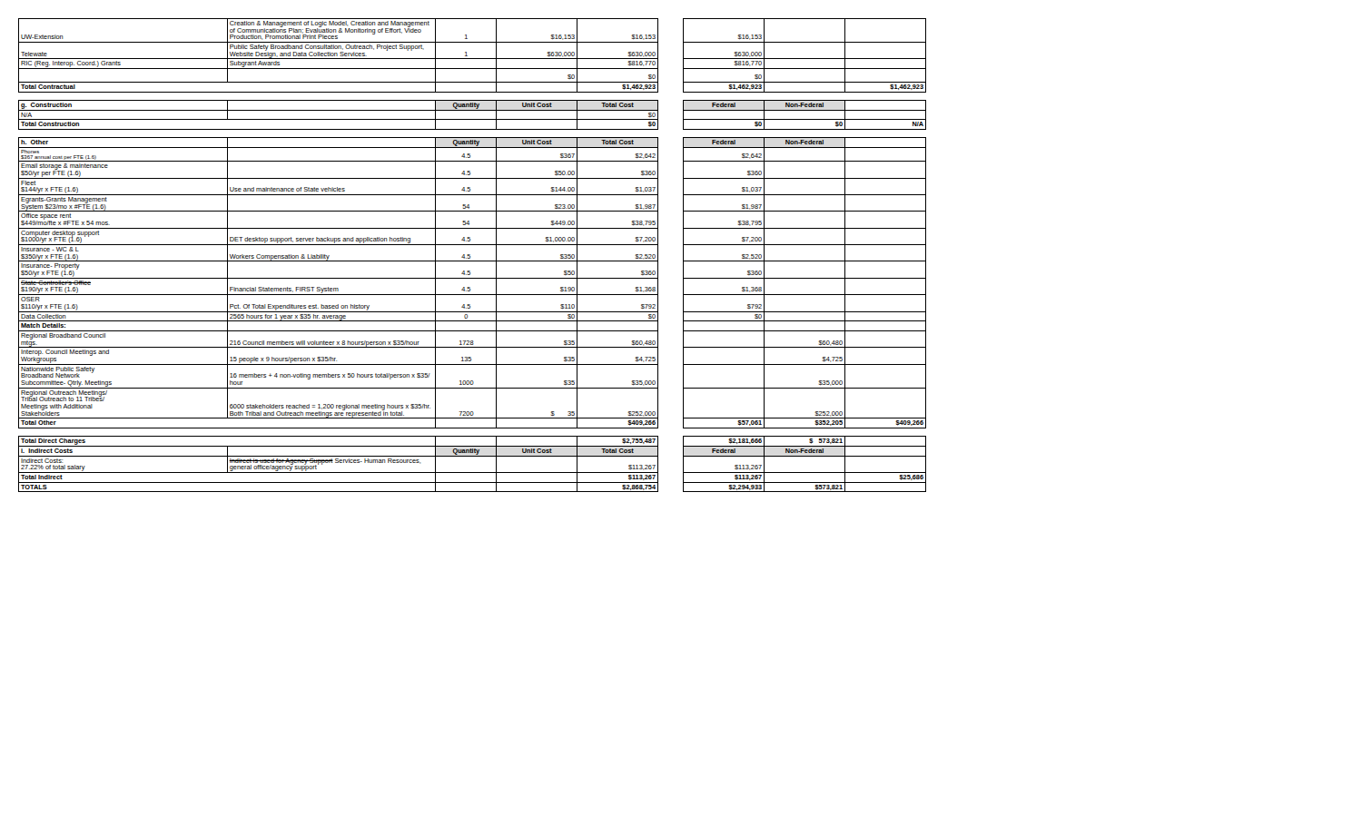| UW-Extension | Creation & Management of Logic Model, Creation and Management of Communications Plan; Evaluation & Monitoring of Effort, Video Production, Promotional Print Pieces | 1 | $16,153 | $16,153 | | $16,153 | | |
| Telewate | Public Safety Broadband Consultation, Outreach, Project Support, Website Design, and Data Collection Services. | 1 | $630,000 | $630,000 | | $630,000 | | |
| RIC (Reg. Interop. Coord.) Grants | Subgrant Awards | | | $816,770 | | $816,770 | | |
| | | | $0 | $0 | | $0 | | |
| Total Contractual | | | $1,462,923 | | $1,462,923 | | $1,462,923 |
| g. Construction | | Quantity | Unit Cost | Total Cost | | Federal | Non-Federal | |
| N/A | | | | $0 | | | | |
| Total Construction | | | $0 | | $0 | $0 | N/A |
| h. Other | | Quantity | Unit Cost | Total Cost | | Federal | Non-Federal | |
| Phones $367 annual cost per FTE (1.6) | | 4.5 | $367 | $2,642 | | $2,642 | | |
| Email storage & maintenance $50/yr per FTE (1.6) | | 4.5 | $50.00 | $360 | | $360 | | |
| Fleet $144/yr x FTE (1.6) | Use and maintenance of State vehicles | 4.5 | $144.00 | $1,037 | | $1,037 | | |
| Egrants-Grants Management System $23/mo x #FTE (1.6) | | 54 | $23.00 | $1,987 | | $1,987 | | |
| Office space rent $449/mo/fte x #FTE x 54 mos. | | 54 | $449.00 | $38,795 | | $38,795 | | |
| Computer desktop support $1000/yr x FTE (1.6) | DET desktop support, server backups and application hosting | 4.5 | $1,000.00 | $7,200 | | $7,200 | | |
| Insurance - WC & L $350/yr x FTE (1.6) | Workers Compensation & Liability | 4.5 | $350 | $2,520 | | $2,520 | | |
| Insurance- Property $50/yr x FTE (1.6) | | 4.5 | $50 | $360 | | $360 | | |
| State Controller's Office $190/yr x FTE (1.6) | Financial Statements, FIRST System | 4.5 | $190 | $1,368 | | $1,368 | | |
| OSER $110/yr x FTE (1.6) | Pct. Of Total Expenditures est. based on history | 4.5 | $110 | $792 | | $792 | | |
| Data Collection | 2565 hours for 1 year x $35 hr. average | 0 | $0 | $0 | | $0 | | |
| Match Details: | | | | | | | | |
| Regional Broadband Council mtgs. | 216 Council members will volunteer x 8 hours/person x $35/hour | 1728 | $35 | $60,480 | | | $60,480 | |
| Interop. Council Meetings and Workgroups | 15 people x 9 hours/person x $35/hr. | 135 | $35 | $4,725 | | | $4,725 | |
| Nationwide Public Safety Broadband Network Subcommittee- Qtrly. Meetings | 16 members + 4 non-voting members x 50 hours total/person x $35/ hour | 1000 | $35 | $35,000 | | | $35,000 | |
| Regional Outreach Meetings/ Tribal Outreach to 11 Tribes/ Meetings with Additional Stakeholders | 6000 stakeholders reached = 1,200 regional meeting hours x $35/hr. Both Tribal and Outreach meetings are represented in total. | 7200 | $ 35 | $252,000 | | | $252,000 | |
| Total Other | | | $409,266 | | $57,061 | $352,205 | $409,266 |
| Total Direct Charges | | | $2,755,487 | | $2,181,666 | $ 573,821 | |
| i. Indirect Costs | | Quantity | Unit Cost | Total Cost | | Federal | Non-Federal | |
| Indirect Costs: 27.22% of total salary | Indirect is used for Agency Support Services- Human Resources, general office/agency support | | | $113,267 | | $113,267 | | |
| Total Indirect | | | $113,267 | | $113,267 | | $25,686 |
| TOTALS | | | $2,868,754 | | $2,294,933 | $573,821 | |